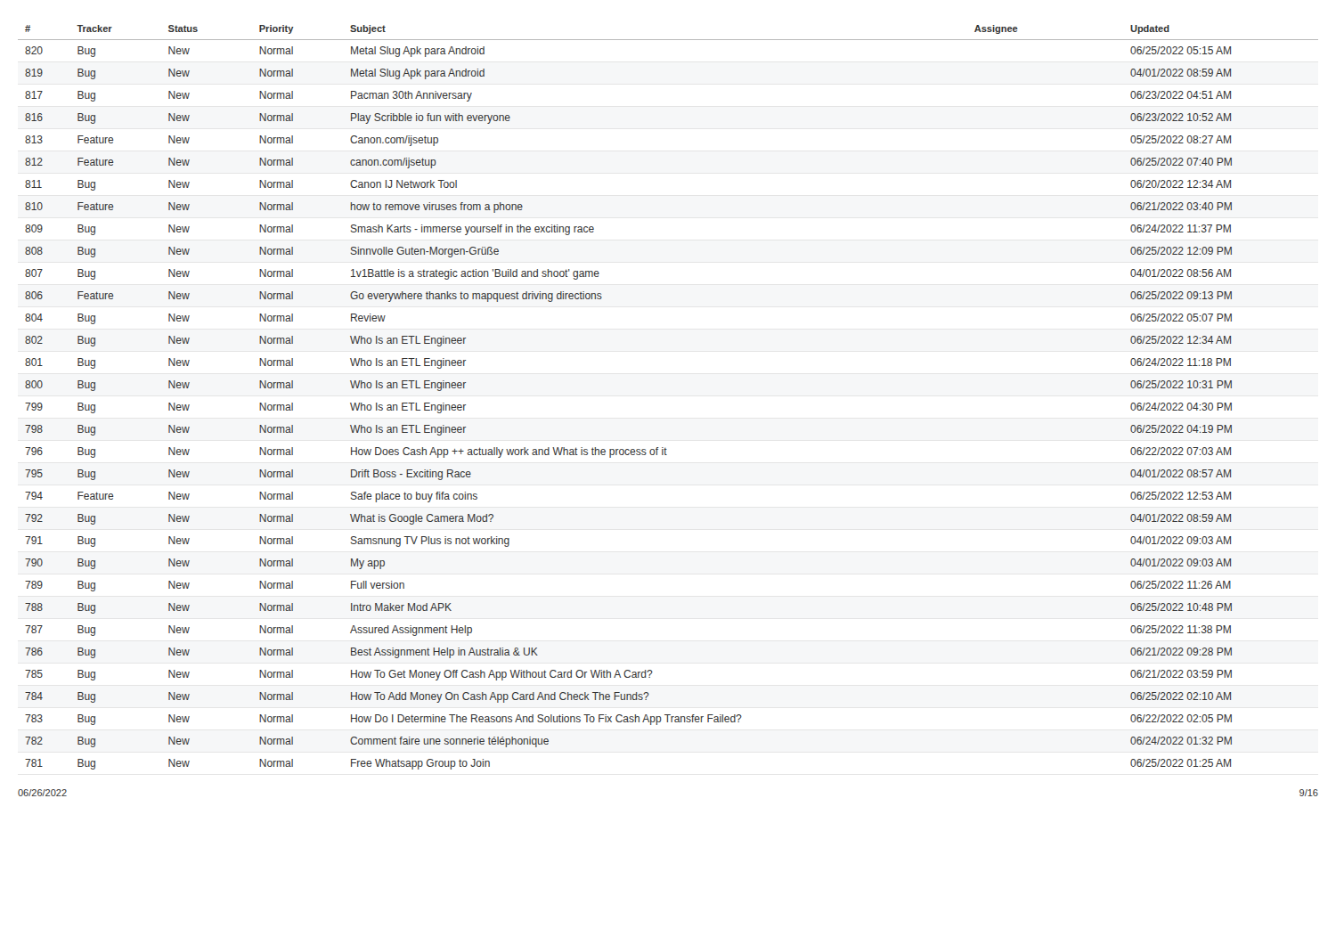| # | Tracker | Status | Priority | Subject | Assignee | Updated |
| --- | --- | --- | --- | --- | --- | --- |
| 820 | Bug | New | Normal | Metal Slug Apk para Android | | 06/25/2022 05:15 AM |
| 819 | Bug | New | Normal | Metal Slug Apk para Android | | 04/01/2022 08:59 AM |
| 817 | Bug | New | Normal | Pacman 30th Anniversary | | 06/23/2022 04:51 AM |
| 816 | Bug | New | Normal | Play Scribble io fun with everyone | | 06/23/2022 10:52 AM |
| 813 | Feature | New | Normal | Canon.com/ijsetup | | 05/25/2022 08:27 AM |
| 812 | Feature | New | Normal | canon.com/ijsetup | | 06/25/2022 07:40 PM |
| 811 | Bug | New | Normal | Canon IJ Network Tool | | 06/20/2022 12:34 AM |
| 810 | Feature | New | Normal | how to remove viruses from a phone | | 06/21/2022 03:40 PM |
| 809 | Bug | New | Normal | Smash Karts - immerse yourself in the exciting race | | 06/24/2022 11:37 PM |
| 808 | Bug | New | Normal | Sinnvolle Guten-Morgen-Grüße | | 06/25/2022 12:09 PM |
| 807 | Bug | New | Normal | 1v1Battle is a strategic action 'Build and shoot' game | | 04/01/2022 08:56 AM |
| 806 | Feature | New | Normal | Go everywhere thanks to mapquest driving directions | | 06/25/2022 09:13 PM |
| 804 | Bug | New | Normal | Review | | 06/25/2022 05:07 PM |
| 802 | Bug | New | Normal | Who Is an ETL Engineer | | 06/25/2022 12:34 AM |
| 801 | Bug | New | Normal | Who Is an ETL Engineer | | 06/24/2022 11:18 PM |
| 800 | Bug | New | Normal | Who Is an ETL Engineer | | 06/25/2022 10:31 PM |
| 799 | Bug | New | Normal | Who Is an ETL Engineer | | 06/24/2022 04:30 PM |
| 798 | Bug | New | Normal | Who Is an ETL Engineer | | 06/25/2022 04:19 PM |
| 796 | Bug | New | Normal | How Does Cash App ++ actually work and What is the process of it | | 06/22/2022 07:03 AM |
| 795 | Bug | New | Normal | Drift Boss - Exciting Race | | 04/01/2022 08:57 AM |
| 794 | Feature | New | Normal | Safe place to buy fifa coins | | 06/25/2022 12:53 AM |
| 792 | Bug | New | Normal | What is Google Camera Mod? | | 04/01/2022 08:59 AM |
| 791 | Bug | New | Normal | Samsnung TV Plus is not working | | 04/01/2022 09:03 AM |
| 790 | Bug | New | Normal | My app | | 04/01/2022 09:03 AM |
| 789 | Bug | New | Normal | Full version | | 06/25/2022 11:26 AM |
| 788 | Bug | New | Normal | Intro Maker Mod APK | | 06/25/2022 10:48 PM |
| 787 | Bug | New | Normal | Assured Assignment Help | | 06/25/2022 11:38 PM |
| 786 | Bug | New | Normal | Best Assignment Help in Australia & UK | | 06/21/2022 09:28 PM |
| 785 | Bug | New | Normal | How To Get Money Off Cash App Without Card Or With A Card? | | 06/21/2022 03:59 PM |
| 784 | Bug | New | Normal | How To Add Money On Cash App Card And Check The Funds? | | 06/25/2022 02:10 AM |
| 783 | Bug | New | Normal | How Do I Determine The Reasons And Solutions To Fix Cash App Transfer Failed? | | 06/22/2022 02:05 PM |
| 782 | Bug | New | Normal | Comment faire une sonnerie téléphonique | | 06/24/2022 01:32 PM |
| 781 | Bug | New | Normal | Free Whatsapp Group to Join | | 06/25/2022 01:25 AM |
06/26/2022 9/16